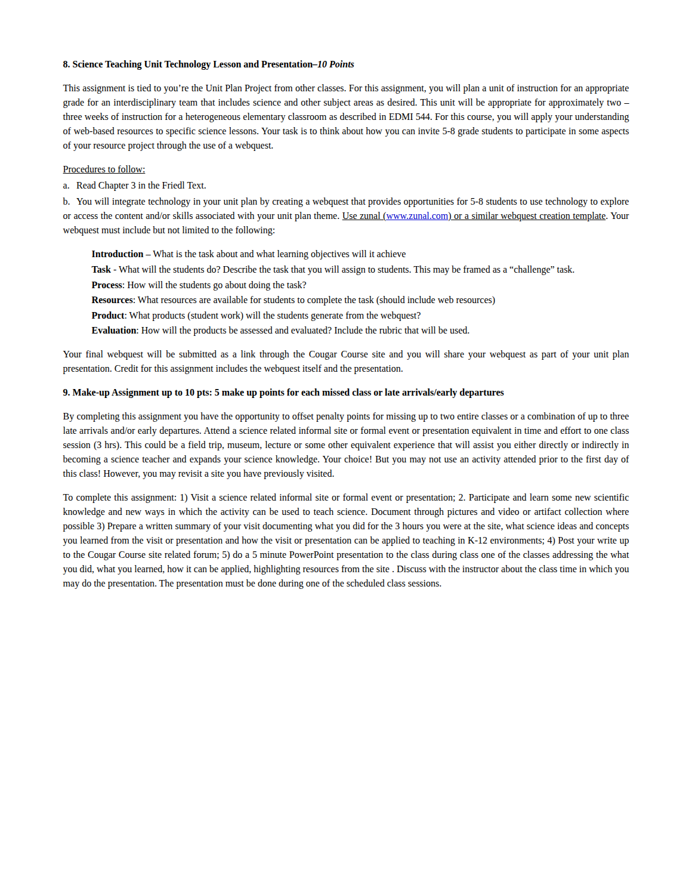8. Science Teaching Unit Technology Lesson and Presentation–10 Points
This assignment is tied to you’re the Unit Plan Project from other classes. For this assignment, you will plan a unit of instruction for an appropriate grade for an interdisciplinary team that includes science and other subject areas as desired. This unit will be appropriate for approximately two – three weeks of instruction for a heterogeneous elementary classroom as described in EDMI 544. For this course, you will apply your understanding of web-based resources to specific science lessons. Your task is to think about how you can invite 5-8 grade students to participate in some aspects of your resource project through the use of a webquest.
Procedures to follow:
a. Read Chapter 3 in the Friedl Text.
b. You will integrate technology in your unit plan by creating a webquest that provides opportunities for 5-8 students to use technology to explore or access the content and/or skills associated with your unit plan theme. Use zunal (www.zunal.com) or a similar webquest creation template. Your webquest must include but not limited to the following:
Introduction – What is the task about and what learning objectives will it achieve
Task - What will the students do? Describe the task that you will assign to students. This may be framed as a “challenge” task.
Process: How will the students go about doing the task?
Resources: What resources are available for students to complete the task (should include web resources)
Product: What products (student work) will the students generate from the webquest?
Evaluation: How will the products be assessed and evaluated? Include the rubric that will be used.
Your final webquest will be submitted as a link through the Cougar Course site and you will share your webquest as part of your unit plan presentation. Credit for this assignment includes the webquest itself and the presentation.
9. Make-up Assignment up to 10 pts: 5 make up points for each missed class or late arrivals/early departures
By completing this assignment you have the opportunity to offset penalty points for missing up to two entire classes or a combination of up to three late arrivals and/or early departures. Attend a science related informal site or formal event or presentation equivalent in time and effort to one class session (3 hrs). This could be a field trip, museum, lecture or some other equivalent experience that will assist you either directly or indirectly in becoming a science teacher and expands your science knowledge. Your choice! But you may not use an activity attended prior to the first day of this class! However, you may revisit a site you have previously visited.
To complete this assignment: 1) Visit a science related informal site or formal event or presentation; 2. Participate and learn some new scientific knowledge and new ways in which the activity can be used to teach science. Document through pictures and video or artifact collection where possible 3) Prepare a written summary of your visit documenting what you did for the 3 hours you were at the site, what science ideas and concepts you learned from the visit or presentation and how the visit or presentation can be applied to teaching in K-12 environments; 4) Post your write up to the Cougar Course site related forum; 5) do a 5 minute PowerPoint presentation to the class during class one of the classes addressing the what you did, what you learned, how it can be applied, highlighting resources from the site . Discuss with the instructor about the class time in which you may do the presentation. The presentation must be done during one of the scheduled class sessions.